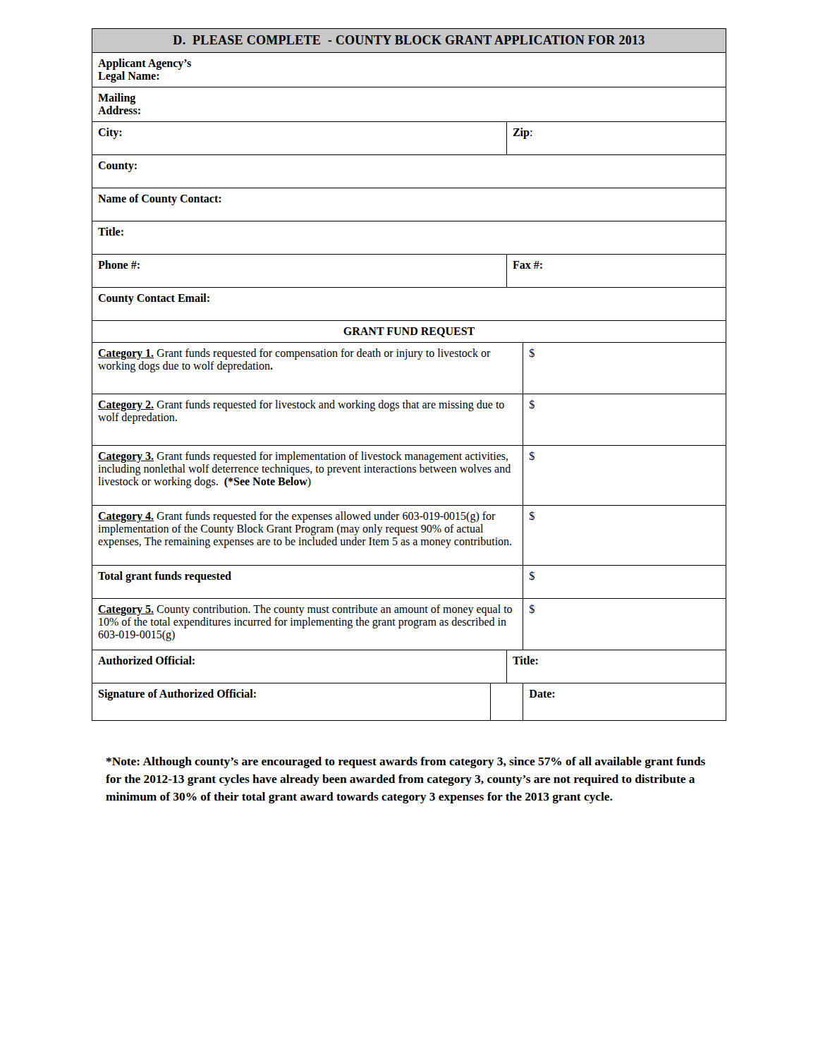| D. PLEASE COMPLETE - COUNTY BLOCK GRANT APPLICATION FOR 2013 |
| Applicant Agency’s Legal Name: |
| Mailing Address: |
| City: | Zip : |
| County: |
| Name of County Contact: |
| Title: |
| Phone #: | Fax #: |
| County Contact Email: |
| GRANT FUND REQUEST |
| Category 1. Grant funds requested for compensation for death or injury to livestock or working dogs due to wolf depredation . | $ |
| Category 2. Grant funds requested for livestock and working dogs that are missing due to wolf depredation. | $ |
| Category 3. Grant funds requested for implementation of livestock management activities, including nonlethal wolf deterrence techniques, to prevent interactions between wolves and livestock or working dogs. (*See Note Below ) | $ |
| Category 4. Grant funds requested for the expenses allowed under 603-019-0015(g) for implementation of the County Block Grant Program (may only request 90% of actual expenses, The remaining expenses are to be included under Item 5 as a money contribution. | $ |
| Total grant funds requested | $ |
| Category 5. County contribution. The county must contribute an amount of money equal to 10% of the total expenditures incurred for implementing the grant program as described in 603-019-0015(g) | $ |
| Authorized Official: | Title: |
| Signature of Authorized Official: | | / Date: / / |
*Note: Although county’s are encouraged to request awards from category 3, since 57% of all available grant funds for the 2012-13 grant cycles have already been awarded from category 3, county’s are not required to distribute a minimum of 30% of their total grant award towards category 3 expenses for the 2013 grant cycle.